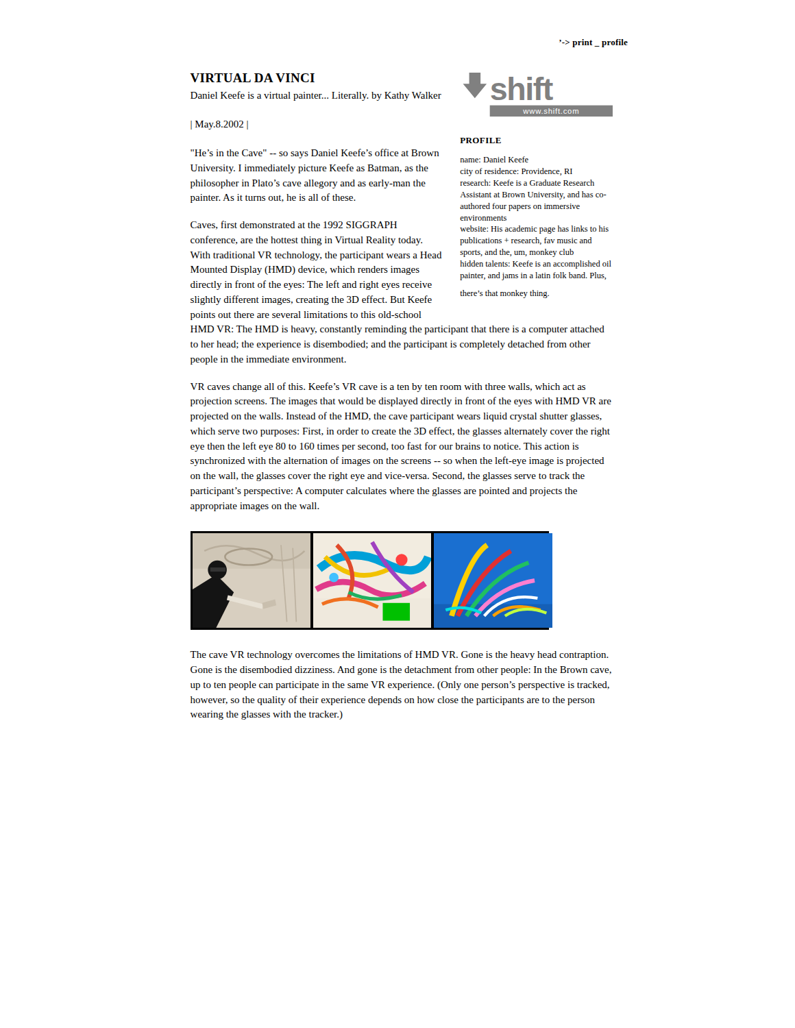’-> print _ profile
PROFILE
name: Daniel Keefe
city of residence: Providence, RI
research: Keefe is a Graduate Research Assistant at Brown University, and has co-authored four papers on immersive environments
website: His academic page has links to his publications + research, fav music and sports, and the, um, monkey club
hidden talents: Keefe is an accomplished oil painter, and jams in a latin folk band. Plus,
there’s that monkey thing.
VIRTUAL DA VINCI
Daniel Keefe is a virtual painter... Literally. by Kathy Walker
| May.8.2002 |
"He’s in the Cave" -- so says Daniel Keefe’s office at Brown University. I immediately picture Keefe as Batman, as the philosopher in Plato’s cave allegory and as early-man the painter. As it turns out, he is all of these.
Caves, first demonstrated at the 1992 SIGGRAPH conference, are the hottest thing in Virtual Reality today. With traditional VR technology, the participant wears a Head Mounted Display (HMD) device, which renders images directly in front of the eyes: The left and right eyes receive slightly different images, creating the 3D effect. But Keefe points out there are several limitations to this old-school HMD VR: The HMD is heavy, constantly reminding the participant that there is a computer attached to her head; the experience is disembodied; and the participant is completely detached from other people in the immediate environment.
VR caves change all of this. Keefe’s VR cave is a ten by ten room with three walls, which act as projection screens. The images that would be displayed directly in front of the eyes with HMD VR are projected on the walls. Instead of the HMD, the cave participant wears liquid crystal shutter glasses, which serve two purposes: First, in order to create the 3D effect, the glasses alternately cover the right eye then the left eye 80 to 160 times per second, too fast for our brains to notice. This action is synchronized with the alternation of images on the screens -- so when the left-eye image is projected on the wall, the glasses cover the right eye and vice-versa. Second, the glasses serve to track the participant’s perspective: A computer calculates where the glasses are pointed and projects the appropriate images on the wall.
The cave VR technology overcomes the limitations of HMD VR. Gone is the heavy head contraption. Gone is the disembodied dizziness. And gone is the detachment from other people: In the Brown cave, up to ten people can participate in the same VR experience. (Only one person’s perspective is tracked, however, so the quality of their experience depends on how close the participants are to the person wearing the glasses with the tracker.)